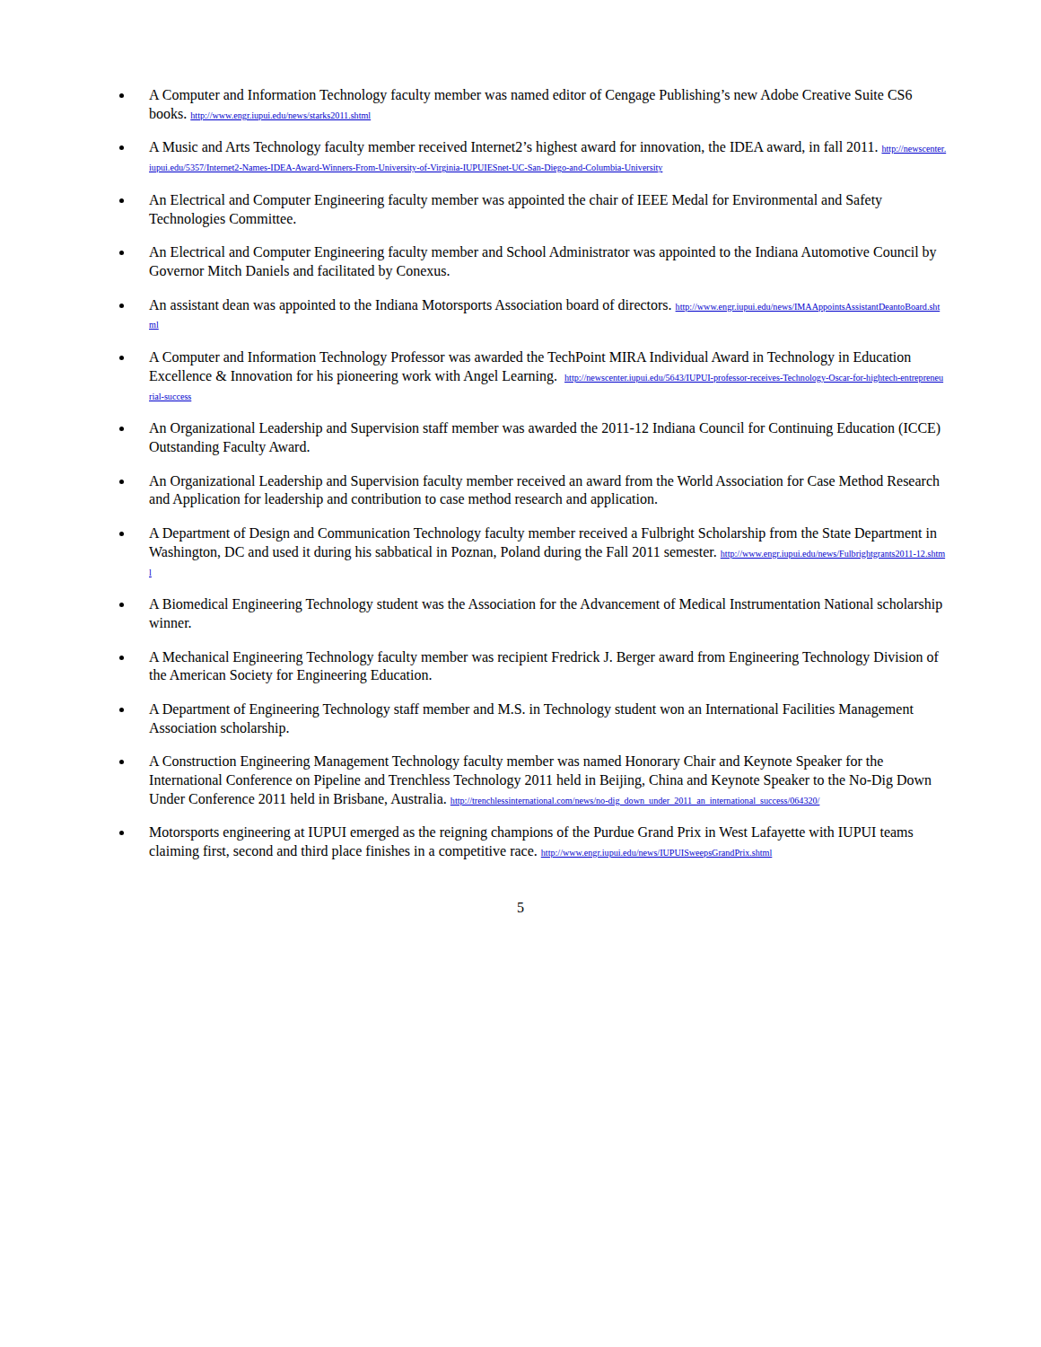A Computer and Information Technology faculty member was named editor of Cengage Publishing’s new Adobe Creative Suite CS6 books. http://www.engr.iupui.edu/news/starks2011.shtml
A Music and Arts Technology faculty member received Internet2’s highest award for innovation, the IDEA award, in fall 2011. http://newscenter.iupui.edu/5357/Internet2-Names-IDEA-Award-Winners-From-University-of-Virginia-IUPUIESnet-UC-San-Diego-and-Columbia-University
An Electrical and Computer Engineering faculty member was appointed the chair of IEEE Medal for Environmental and Safety Technologies Committee.
An Electrical and Computer Engineering faculty member and School Administrator was appointed to the Indiana Automotive Council by Governor Mitch Daniels and facilitated by Conexus.
An assistant dean was appointed to the Indiana Motorsports Association board of directors. http://www.engr.iupui.edu/news/IMAAppointsAssistantDeantoBoard.shtml
A Computer and Information Technology Professor was awarded the TechPoint MIRA Individual Award in Technology in Education Excellence & Innovation for his pioneering work with Angel Learning. http://newscenter.iupui.edu/5643/IUPUI-professor-receives-Technology-Oscar-for-hightech-entrepreneurial-success
An Organizational Leadership and Supervision staff member was awarded the 2011-12 Indiana Council for Continuing Education (ICCE) Outstanding Faculty Award.
An Organizational Leadership and Supervision faculty member received an award from the World Association for Case Method Research and Application for leadership and contribution to case method research and application.
A Department of Design and Communication Technology faculty member received a Fulbright Scholarship from the State Department in Washington, DC and used it during his sabbatical in Poznan, Poland during the Fall 2011 semester. http://www.engr.iupui.edu/news/Fulbrightgrants2011-12.shtml
A Biomedical Engineering Technology student was the Association for the Advancement of Medical Instrumentation National scholarship winner.
A Mechanical Engineering Technology faculty member was recipient Fredrick J. Berger award from Engineering Technology Division of the American Society for Engineering Education.
A Department of Engineering Technology staff member and M.S. in Technology student won an International Facilities Management Association scholarship.
A Construction Engineering Management Technology faculty member was named Honorary Chair and Keynote Speaker for the International Conference on Pipeline and Trenchless Technology 2011 held in Beijing, China and Keynote Speaker to the No-Dig Down Under Conference 2011 held in Brisbane, Australia. http://trenchlessinternational.com/news/no-dig_down_under_2011_an_international_success/064320/
Motorsports engineering at IUPUI emerged as the reigning champions of the Purdue Grand Prix in West Lafayette with IUPUI teams claiming first, second and third place finishes in a competitive race. http://www.engr.iupui.edu/news/IUPUISweepsGrandPrix.shtml
5